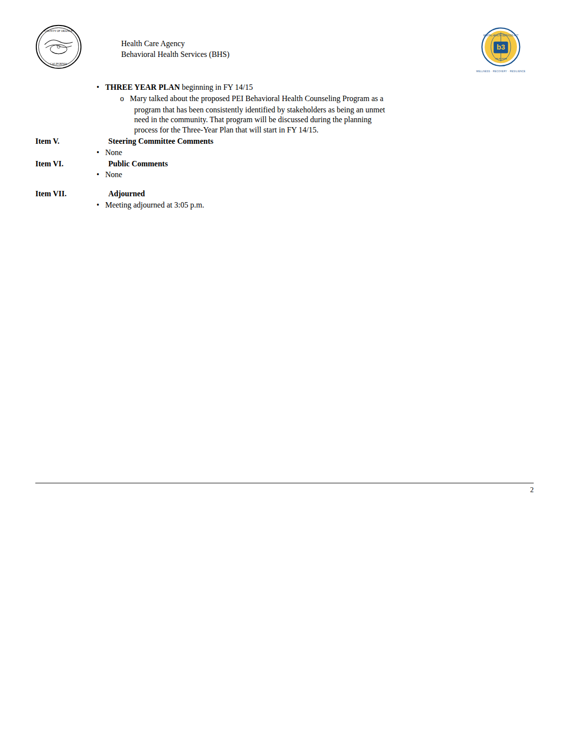COUNTY OF ORANGE CALIFORNIA
Health Care Agency
Behavioral Health Services (BHS)
b3 MENTAL HEALTH SERVICES ACT CALIFORNIA WELLNESS · RECOVERY · RESILIENCE
• THREE YEAR PLAN beginning in FY 14/15
o Mary talked about the proposed PEI Behavioral Health Counseling Program as a
program that has been consistently identified by stakeholders as being an unmet
need in the community. That program will be discussed during the planning
process for the Three-Year Plan that will start in FY 14/15.
Item V.
Steering Committee Comments
• None
Item VI.
Public Comments
• None
Item VII.
Adjourned
• Meeting adjourned at 3:05 p.m.
2